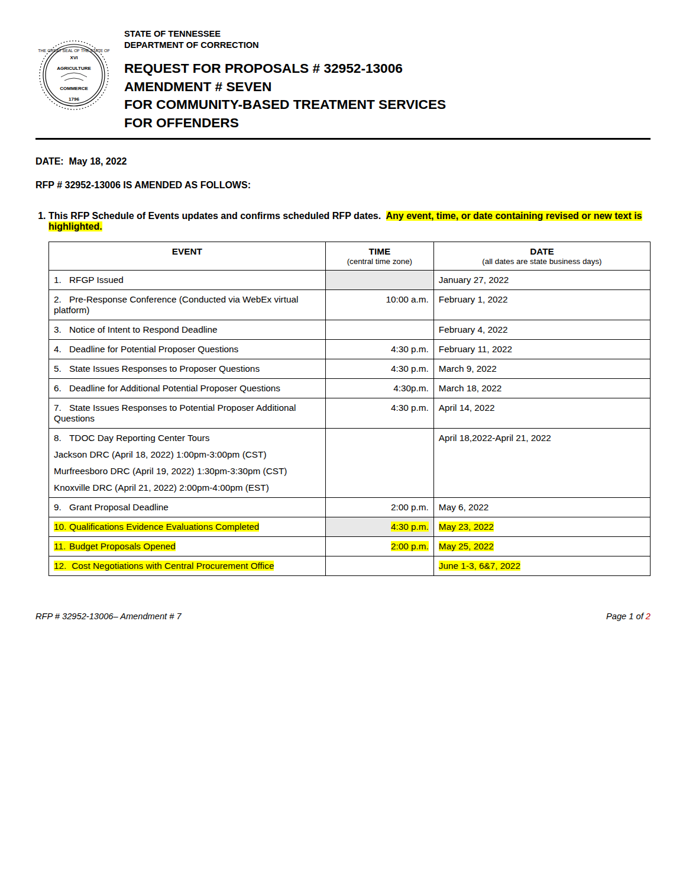THE GREAT SEAL OF THE STATE OF XVI AGRICULTURE COMMERCE 1796
STATE OF TENNESSEE
DEPARTMENT OF CORRECTION
REQUEST FOR PROPOSALS # 32952-13006
AMENDMENT # SEVEN
FOR COMMUNITY-BASED TREATMENT SERVICES
FOR OFFENDERS
DATE: May 18, 2022
RFP # 32952-13006 IS AMENDED AS FOLLOWS:
This RFP Schedule of Events updates and confirms scheduled RFP dates. Any event, time, or date containing revised or new text is highlighted.
| EVENT | TIME (central time zone) | DATE (all dates are state business days) |
| --- | --- | --- |
| 1. RFGP Issued | | January 27, 2022 |
| 2. Pre-Response Conference (Conducted via WebEx virtual platform) | 10:00 a.m. | February 1, 2022 |
| 3. Notice of Intent to Respond Deadline | | February 4, 2022 |
| 4. Deadline for Potential Proposer Questions | 4:30 p.m. | February 11, 2022 |
| 5. State Issues Responses to Proposer Questions | 4:30 p.m. | March 9, 2022 |
| 6. Deadline for Additional Potential Proposer Questions | 4:30p.m. | March 18, 2022 |
| 7. State Issues Responses to Potential Proposer Additional Questions | 4:30 p.m. | April 14, 2022 |
| 8. TDOC Day Reporting Center Tours Jackson DRC (April 18, 2022) 1:00pm-3:00pm (CST) Murfreesboro DRC (April 19, 2022) 1:30pm-3:30pm (CST) Knoxville DRC (April 21, 2022) 2:00pm-4:00pm (EST) | | April 18,2022-April 21, 2022 |
| 9. Grant Proposal Deadline | 2:00 p.m. | May 6, 2022 |
| 10. Qualifications Evidence Evaluations Completed | 4:30 p.m. | May 23, 2022 |
| 11. Budget Proposals Opened | 2:00 p.m. | May 25, 2022 |
| 12. Cost Negotiations with Central Procurement Office | | June 1-3, 6&7, 2022 |
RFP # 32952-13006– Amendment # 7
Page 1 of 2